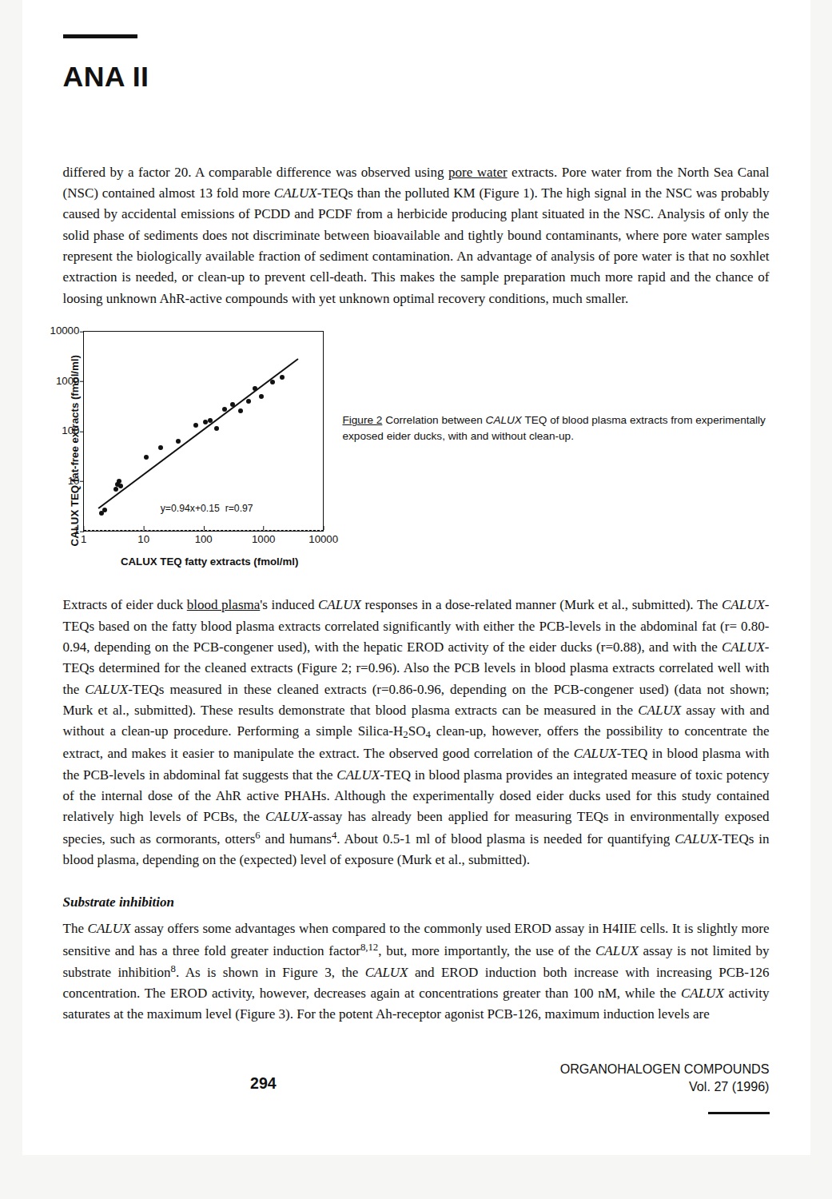ANA II
differed by a factor 20. A comparable difference was observed using pore water extracts. Pore water from the North Sea Canal (NSC) contained almost 13 fold more CALUX-TEQs than the polluted KM (Figure 1). The high signal in the NSC was probably caused by accidental emissions of PCDD and PCDF from a herbicide producing plant situated in the NSC. Analysis of only the solid phase of sediments does not discriminate between bioavailable and tightly bound contaminants, where pore water samples represent the biologically available fraction of sediment contamination. An advantage of analysis of pore water is that no soxhlet extraction is needed, or clean-up to prevent cell-death. This makes the sample preparation much more rapid and the chance of loosing unknown AhR-active compounds with yet unknown optimal recovery conditions, much smaller.
CALUX TEQ fat-free extracts (fmol/ml)
10000
1000
100
10
1
1
10
100
1000
10000
y=0.94x+0.15 r=0.97
CALUX TEQ fatty extracts (fmol/ml)
Figure 2 Correlation between CALUX TEQ of blood plasma extracts from experimentally exposed eider ducks, with and without clean-up.
Extracts of eider duck blood plasma's induced CALUX responses in a dose-related manner (Murk et al., submitted). The CALUX-TEQs based on the fatty blood plasma extracts correlated significantly with either the PCB-levels in the abdominal fat (r= 0.80-0.94, depending on the PCB-congener used), with the hepatic EROD activity of the eider ducks (r=0.88), and with the CALUX-TEQs determined for the cleaned extracts (Figure 2; r=0.96). Also the PCB levels in blood plasma extracts correlated well with the CALUX-TEQs measured in these cleaned extracts (r=0.86-0.96, depending on the PCB-congener used) (data not shown; Murk et al., submitted). These results demonstrate that blood plasma extracts can be measured in the CALUX assay with and without a clean-up procedure. Performing a simple Silica-H2SO4 clean-up, however, offers the possibility to concentrate the extract, and makes it easier to manipulate the extract. The observed good correlation of the CALUX-TEQ in blood plasma with the PCB-levels in abdominal fat suggests that the CALUX-TEQ in blood plasma provides an integrated measure of toxic potency of the internal dose of the AhR active PHAHs. Although the experimentally dosed eider ducks used for this study contained relatively high levels of PCBs, the CALUX-assay has already been applied for measuring TEQs in environmentally exposed species, such as cormorants, otters6 and humans4. About 0.5-1 ml of blood plasma is needed for quantifying CALUX-TEQs in blood plasma, depending on the (expected) level of exposure (Murk et al., submitted).
Substrate inhibition
The CALUX assay offers some advantages when compared to the commonly used EROD assay in H4IIE cells. It is slightly more sensitive and has a three fold greater induction factor8,12, but, more importantly, the use of the CALUX assay is not limited by substrate inhibition8. As is shown in Figure 3, the CALUX and EROD induction both increase with increasing PCB-126 concentration. The EROD activity, however, decreases again at concentrations greater than 100 nM, while the CALUX activity saturates at the maximum level (Figure 3). For the potent Ah-receptor agonist PCB-126, maximum induction levels are
294
ORGANOHALOGEN COMPOUNDS
Vol. 27 (1996)